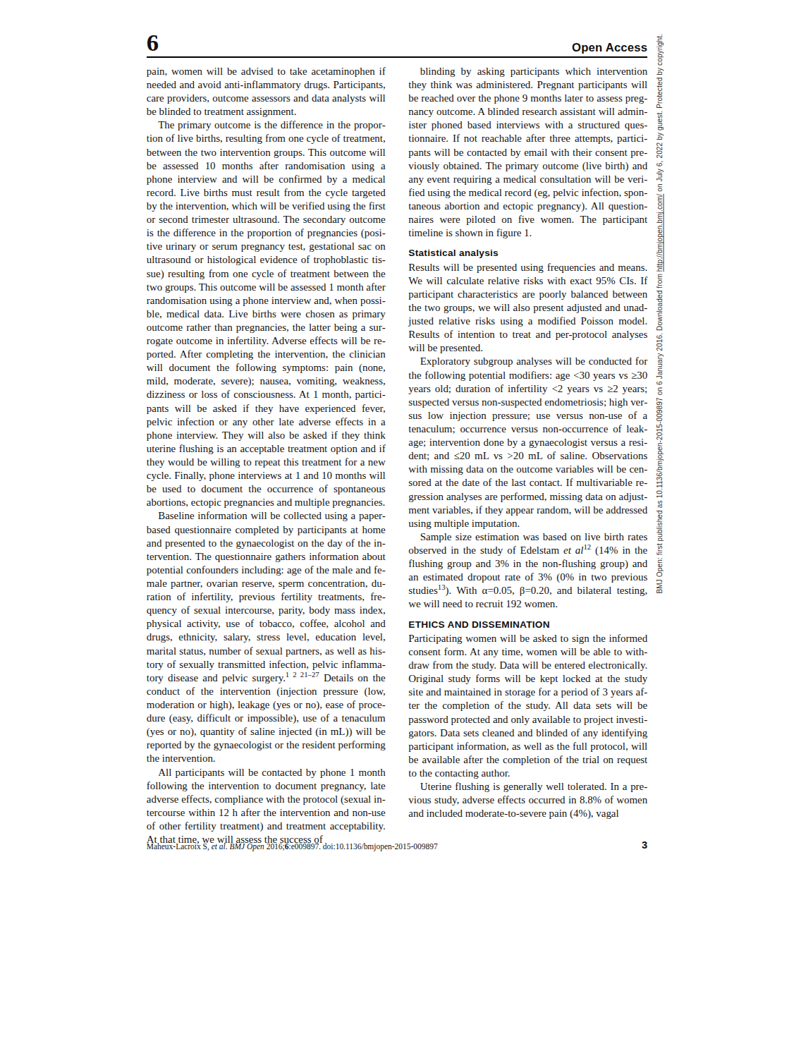6
Open Access
pain, women will be advised to take acetaminophen if needed and avoid anti-inflammatory drugs. Participants, care providers, outcome assessors and data analysts will be blinded to treatment assignment.
The primary outcome is the difference in the proportion of live births, resulting from one cycle of treatment, between the two intervention groups. This outcome will be assessed 10 months after randomisation using a phone interview and will be confirmed by a medical record. Live births must result from the cycle targeted by the intervention, which will be verified using the first or second trimester ultrasound. The secondary outcome is the difference in the proportion of pregnancies (positive urinary or serum pregnancy test, gestational sac on ultrasound or histological evidence of trophoblastic tissue) resulting from one cycle of treatment between the two groups. This outcome will be assessed 1 month after randomisation using a phone interview and, when possible, medical data. Live births were chosen as primary outcome rather than pregnancies, the latter being a surrogate outcome in infertility. Adverse effects will be reported. After completing the intervention, the clinician will document the following symptoms: pain (none, mild, moderate, severe); nausea, vomiting, weakness, dizziness or loss of consciousness. At 1 month, participants will be asked if they have experienced fever, pelvic infection or any other late adverse effects in a phone interview. They will also be asked if they think uterine flushing is an acceptable treatment option and if they would be willing to repeat this treatment for a new cycle. Finally, phone interviews at 1 and 10 months will be used to document the occurrence of spontaneous abortions, ectopic pregnancies and multiple pregnancies.
Baseline information will be collected using a paper-based questionnaire completed by participants at home and presented to the gynaecologist on the day of the intervention. The questionnaire gathers information about potential confounders including: age of the male and female partner, ovarian reserve, sperm concentration, duration of infertility, previous fertility treatments, frequency of sexual intercourse, parity, body mass index, physical activity, use of tobacco, coffee, alcohol and drugs, ethnicity, salary, stress level, education level, marital status, number of sexual partners, as well as history of sexually transmitted infection, pelvic inflammatory disease and pelvic surgery.1 2 21–27 Details on the conduct of the intervention (injection pressure (low, moderation or high), leakage (yes or no), ease of procedure (easy, difficult or impossible), use of a tenaculum (yes or no), quantity of saline injected (in mL)) will be reported by the gynaecologist or the resident performing the intervention.
All participants will be contacted by phone 1 month following the intervention to document pregnancy, late adverse effects, compliance with the protocol (sexual intercourse within 12 h after the intervention and non-use of other fertility treatment) and treatment acceptability. At that time, we will assess the success of
blinding by asking participants which intervention they think was administered. Pregnant participants will be reached over the phone 9 months later to assess pregnancy outcome. A blinded research assistant will administer phoned based interviews with a structured questionnaire. If not reachable after three attempts, participants will be contacted by email with their consent previously obtained. The primary outcome (live birth) and any event requiring a medical consultation will be verified using the medical record (eg, pelvic infection, spontaneous abortion and ectopic pregnancy). All questionnaires were piloted on five women. The participant timeline is shown in figure 1.
Statistical analysis
Results will be presented using frequencies and means. We will calculate relative risks with exact 95% CIs. If participant characteristics are poorly balanced between the two groups, we will also present adjusted and unadjusted relative risks using a modified Poisson model. Results of intention to treat and per-protocol analyses will be presented.
Exploratory subgroup analyses will be conducted for the following potential modifiers: age <30 years vs ≥30 years old; duration of infertility <2 years vs ≥2 years; suspected versus non-suspected endometriosis; high versus low injection pressure; use versus non-use of a tenaculum; occurrence versus non-occurrence of leakage; intervention done by a gynaecologist versus a resident; and ≤20 mL vs >20 mL of saline. Observations with missing data on the outcome variables will be censored at the date of the last contact. If multivariable regression analyses are performed, missing data on adjustment variables, if they appear random, will be addressed using multiple imputation.
Sample size estimation was based on live birth rates observed in the study of Edelstam et al12 (14% in the flushing group and 3% in the non-flushing group) and an estimated dropout rate of 3% (0% in two previous studies13). With α=0.05, β=0.20, and bilateral testing, we will need to recruit 192 women.
Ethics and dissemination
Participating women will be asked to sign the informed consent form. At any time, women will be able to withdraw from the study. Data will be entered electronically. Original study forms will be kept locked at the study site and maintained in storage for a period of 3 years after the completion of the study. All data sets will be password protected and only available to project investigators. Data sets cleaned and blinded of any identifying participant information, as well as the full protocol, will be available after the completion of the trial on request to the contacting author.
Uterine flushing is generally well tolerated. In a previous study, adverse effects occurred in 8.8% of women and included moderate-to-severe pain (4%), vagal
Maheux-Lacroix S, et al. BMJ Open 2016;6:e009897. doi:10.1136/bmjopen-2015-009897
3
BMJ Open: first published as 10.1136/bmjopen-2015-009897 on 6 January 2016. Downloaded from http://bmjopen.bmj.com/ on July 6, 2022 by guest. Protected by copyright.